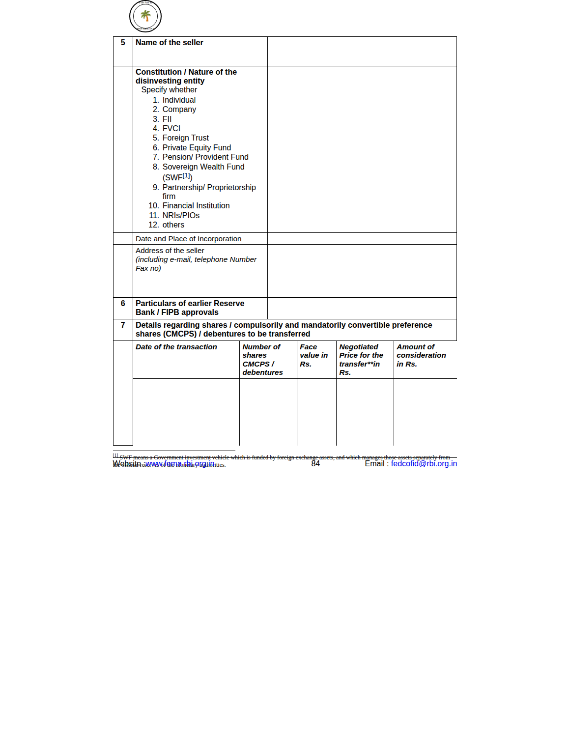भारतीय रिज़र्व बैंक
🌴
RESERVE BANK OF INDIA
| 5 | Name of the seller | |
| | Constitution / Nature of the disinvesting entity Specify whether Individual Company FII FVCI Foreign Trust Private Equity Fund Pension/ Provident Fund Sovereign Wealth Fund (SWF [1] ) Partnership/ Proprietorship firm Financial Institution NRIs/PIOs others | |
| | Date and Place of Incorporation | |
| | Address of the seller (including e-mail, telephone Number Fax no) | |
| 6 | Particulars of earlier Reserve Bank / FIPB approvals | |
| 7 | Details regarding shares / compulsorily and mandatorily convertible preference shares (CMCPS) / debentures to be transferred |
| | / Date of the transaction / Number of shares CMCPS / debentures / Face value in Rs. / Negotiated Price for the transfer**in Rs. / Amount of consideration in Rs. / |
[1] SWF means a Government investment vehicle which is funded by foreign exchange assets, and which manages those assets separately from the official reserves of the monetary authorities.
Website :www.fema.rbi.org.in
84
Email : fedcofid@rbi.org.in